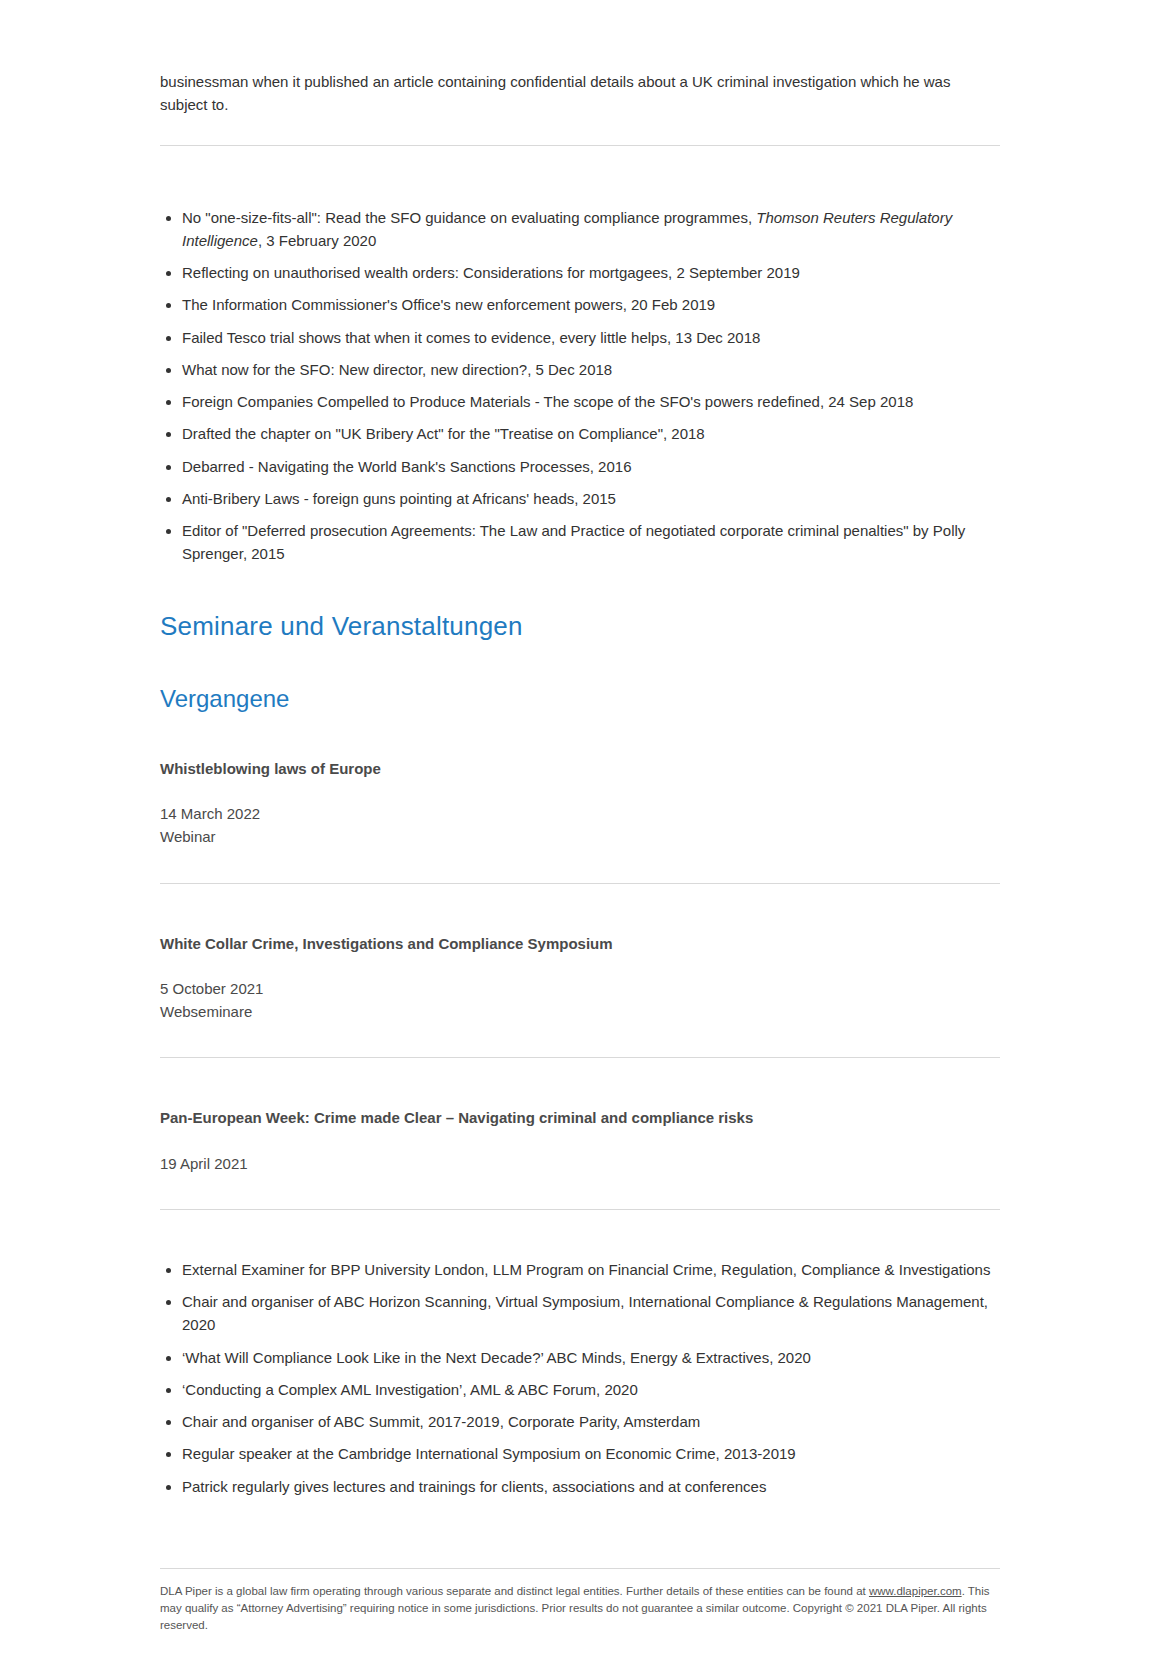businessman when it published an article containing confidential details about a UK criminal investigation which he was subject to.
No "one-size-fits-all": Read the SFO guidance on evaluating compliance programmes, Thomson Reuters Regulatory Intelligence, 3 February 2020
Reflecting on unauthorised wealth orders: Considerations for mortgagees, 2 September 2019
The Information Commissioner's Office's new enforcement powers, 20 Feb 2019
Failed Tesco trial shows that when it comes to evidence, every little helps, 13 Dec 2018
What now for the SFO: New director, new direction?, 5 Dec 2018
Foreign Companies Compelled to Produce Materials - The scope of the SFO's powers redefined, 24 Sep 2018
Drafted the chapter on "UK Bribery Act" for the "Treatise on Compliance", 2018
Debarred - Navigating the World Bank's Sanctions Processes, 2016
Anti-Bribery Laws - foreign guns pointing at Africans' heads, 2015
Editor of "Deferred prosecution Agreements: The Law and Practice of negotiated corporate criminal penalties" by Polly Sprenger, 2015
Seminare und Veranstaltungen
Vergangene
Whistleblowing laws of Europe
14 March 2022 Webinar
White Collar Crime, Investigations and Compliance Symposium
5 October 2021 Webseminare
Pan-European Week: Crime made Clear – Navigating criminal and compliance risks
19 April 2021
External Examiner for BPP University London, LLM Program on Financial Crime, Regulation, Compliance & Investigations
Chair and organiser of ABC Horizon Scanning, Virtual Symposium, International Compliance & Regulations Management, 2020
‘What Will Compliance Look Like in the Next Decade?’ ABC Minds, Energy & Extractives, 2020
‘Conducting a Complex AML Investigation’, AML & ABC Forum, 2020
Chair and organiser of ABC Summit, 2017-2019, Corporate Parity, Amsterdam
Regular speaker at the Cambridge International Symposium on Economic Crime, 2013-2019
Patrick regularly gives lectures and trainings for clients, associations and at conferences
DLA Piper is a global law firm operating through various separate and distinct legal entities. Further details of these entities can be found at www.dlapiper.com. This may qualify as “Attorney Advertising” requiring notice in some jurisdictions. Prior results do not guarantee a similar outcome. Copyright © 2021 DLA Piper. All rights reserved.